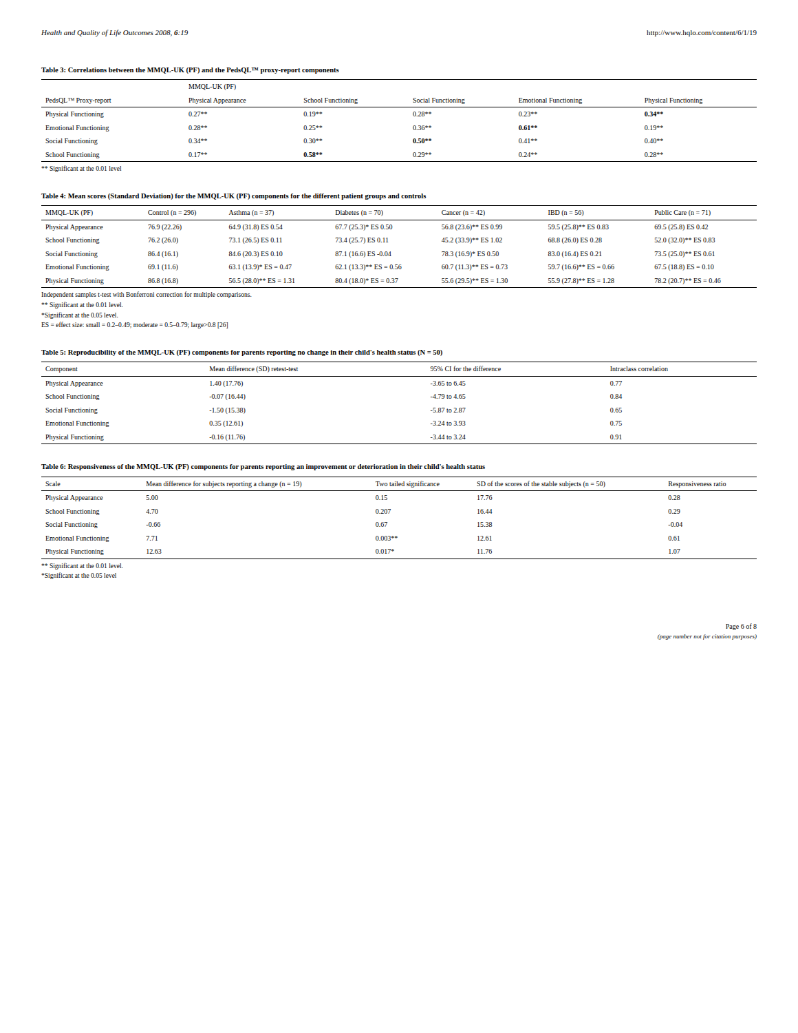Health and Quality of Life Outcomes 2008, 6:19
http://www.hqlo.com/content/6/1/19
Table 3: Correlations between the MMQL-UK (PF) and the PedsQL™ proxy-report components
| | MMQL-UK (PF) |
| --- | --- |
| PedsQL™ Proxy-report | Physical Appearance | School Functioning | Social Functioning | Emotional Functioning | Physical Functioning |
| Physical Functioning | 0.27** | 0.19** | 0.28** | 0.23** | 0.34** |
| Emotional Functioning | 0.28** | 0.25** | 0.36** | 0.61** | 0.19** |
| Social Functioning | 0.34** | 0.30** | 0.50** | 0.41** | 0.40** |
| School Functioning | 0.17** | 0.58** | 0.29** | 0.24** | 0.28** |
** Significant at the 0.01 level
Table 4: Mean scores (Standard Deviation) for the MMQL-UK (PF) components for the different patient groups and controls
| MMQL-UK (PF) | Control (n = 296) | Asthma (n = 37) | Diabetes (n = 70) | Cancer (n = 42) | IBD (n = 56) | Public Care (n = 71) |
| --- | --- | --- | --- | --- | --- | --- |
| Physical Appearance | 76.9 (22.26) | 64.9 (31.8) ES 0.54 | 67.7 (25.3)* ES 0.50 | 56.8 (23.6)** ES 0.99 | 59.5 (25.8)** ES 0.83 | 69.5 (25.8) ES 0.42 |
| School Functioning | 76.2 (26.0) | 73.1 (26.5) ES 0.11 | 73.4 (25.7) ES 0.11 | 45.2 (33.9)** ES 1.02 | 68.8 (26.0) ES 0.28 | 52.0 (32.0)** ES 0.83 |
| Social Functioning | 86.4 (16.1) | 84.6 (20.3) ES 0.10 | 87.1 (16.6) ES -0.04 | 78.3 (16.9)* ES 0.50 | 83.0 (16.4) ES 0.21 | 73.5 (25.0)** ES 0.61 |
| Emotional Functioning | 69.1 (11.6) | 63.1 (13.9)* ES = 0.47 | 62.1 (13.3)** ES = 0.56 | 60.7 (11.3)** ES = 0.73 | 59.7 (16.6)** ES = 0.66 | 67.5 (18.8) ES = 0.10 |
| Physical Functioning | 86.8 (16.8) | 56.5 (28.0)** ES = 1.31 | 80.4 (18.0)* ES = 0.37 | 55.6 (29.5)** ES = 1.30 | 55.9 (27.8)** ES = 1.28 | 78.2 (20.7)** ES = 0.46 |
Independent samples t-test with Bonferroni correction for multiple comparisons.
** Significant at the 0.01 level.
*Significant at the 0.05 level.
ES = effect size: small = 0.2–0.49; moderate = 0.5–0.79; large>0.8 [26]
Table 5: Reproducibility of the MMQL-UK (PF) components for parents reporting no change in their child's health status (N = 50)
| Component | Mean difference (SD) retest-test | 95% CI for the difference | Intraclass correlation |
| --- | --- | --- | --- |
| Physical Appearance | 1.40 (17.76) | -3.65 to 6.45 | 0.77 |
| School Functioning | -0.07 (16.44) | -4.79 to 4.65 | 0.84 |
| Social Functioning | -1.50 (15.38) | -5.87 to 2.87 | 0.65 |
| Emotional Functioning | 0.35 (12.61) | -3.24 to 3.93 | 0.75 |
| Physical Functioning | -0.16 (11.76) | -3.44 to 3.24 | 0.91 |
Table 6: Responsiveness of the MMQL-UK (PF) components for parents reporting an improvement or deterioration in their child's health status
| Scale | Mean difference for subjects reporting a change (n = 19) | Two tailed significance | SD of the scores of the stable subjects (n = 50) | Responsiveness ratio |
| --- | --- | --- | --- | --- |
| Physical Appearance | 5.00 | 0.15 | 17.76 | 0.28 |
| School Functioning | 4.70 | 0.207 | 16.44 | 0.29 |
| Social Functioning | -0.66 | 0.67 | 15.38 | -0.04 |
| Emotional Functioning | 7.71 | 0.003** | 12.61 | 0.61 |
| Physical Functioning | 12.63 | 0.017* | 11.76 | 1.07 |
** Significant at the 0.01 level.
*Significant at the 0.05 level
Page 6 of 8
(page number not for citation purposes)